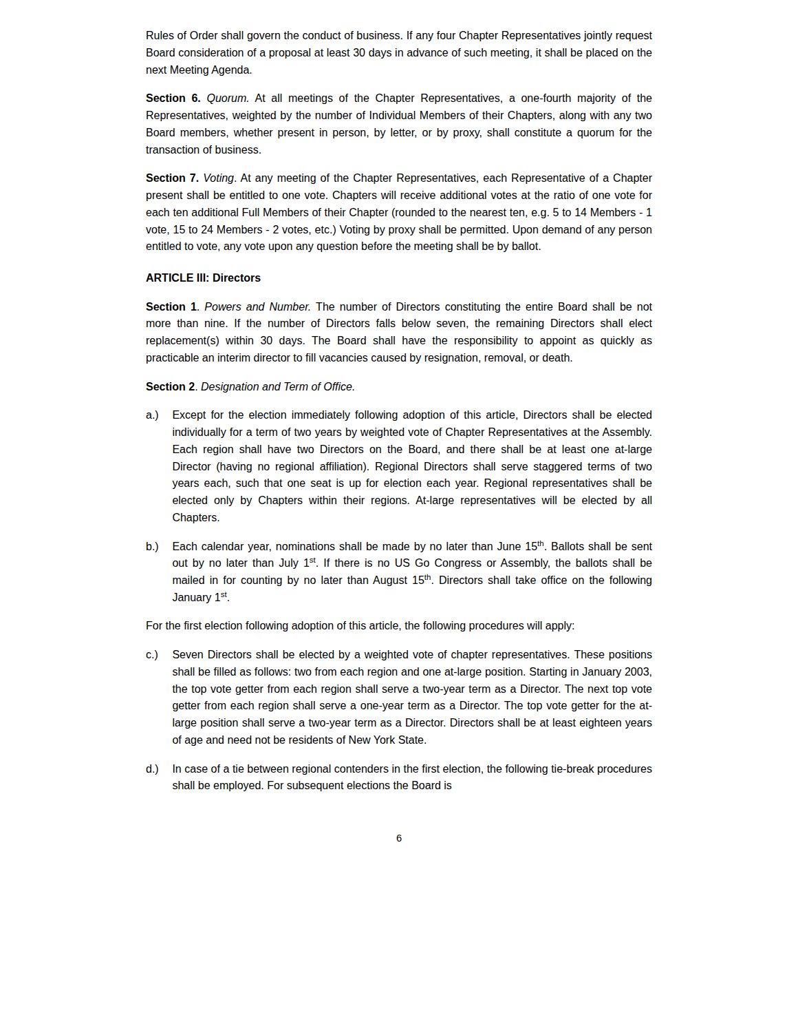Rules of Order shall govern the conduct of business. If any four Chapter Representatives jointly request Board consideration of a proposal at least 30 days in advance of such meeting, it shall be placed on the next Meeting Agenda.
Section 6. Quorum. At all meetings of the Chapter Representatives, a one-fourth majority of the Representatives, weighted by the number of Individual Members of their Chapters, along with any two Board members, whether present in person, by letter, or by proxy, shall constitute a quorum for the transaction of business.
Section 7. Voting. At any meeting of the Chapter Representatives, each Representative of a Chapter present shall be entitled to one vote. Chapters will receive additional votes at the ratio of one vote for each ten additional Full Members of their Chapter (rounded to the nearest ten, e.g. 5 to 14 Members - 1 vote, 15 to 24 Members - 2 votes, etc.) Voting by proxy shall be permitted. Upon demand of any person entitled to vote, any vote upon any question before the meeting shall be by ballot.
ARTICLE III: Directors
Section 1. Powers and Number. The number of Directors constituting the entire Board shall be not more than nine. If the number of Directors falls below seven, the remaining Directors shall elect replacement(s) within 30 days. The Board shall have the responsibility to appoint as quickly as practicable an interim director to fill vacancies caused by resignation, removal, or death.
Section 2. Designation and Term of Office.
a.) Except for the election immediately following adoption of this article, Directors shall be elected individually for a term of two years by weighted vote of Chapter Representatives at the Assembly. Each region shall have two Directors on the Board, and there shall be at least one at-large Director (having no regional affiliation). Regional Directors shall serve staggered terms of two years each, such that one seat is up for election each year. Regional representatives shall be elected only by Chapters within their regions. At-large representatives will be elected by all Chapters.
b.) Each calendar year, nominations shall be made by no later than June 15th. Ballots shall be sent out by no later than July 1st. If there is no US Go Congress or Assembly, the ballots shall be mailed in for counting by no later than August 15th. Directors shall take office on the following January 1st.
For the first election following adoption of this article, the following procedures will apply:
c.) Seven Directors shall be elected by a weighted vote of chapter representatives. These positions shall be filled as follows: two from each region and one at-large position. Starting in January 2003, the top vote getter from each region shall serve a two-year term as a Director. The next top vote getter from each region shall serve a one-year term as a Director. The top vote getter for the at-large position shall serve a two-year term as a Director. Directors shall be at least eighteen years of age and need not be residents of New York State.
d.) In case of a tie between regional contenders in the first election, the following tie-break procedures shall be employed. For subsequent elections the Board is
6